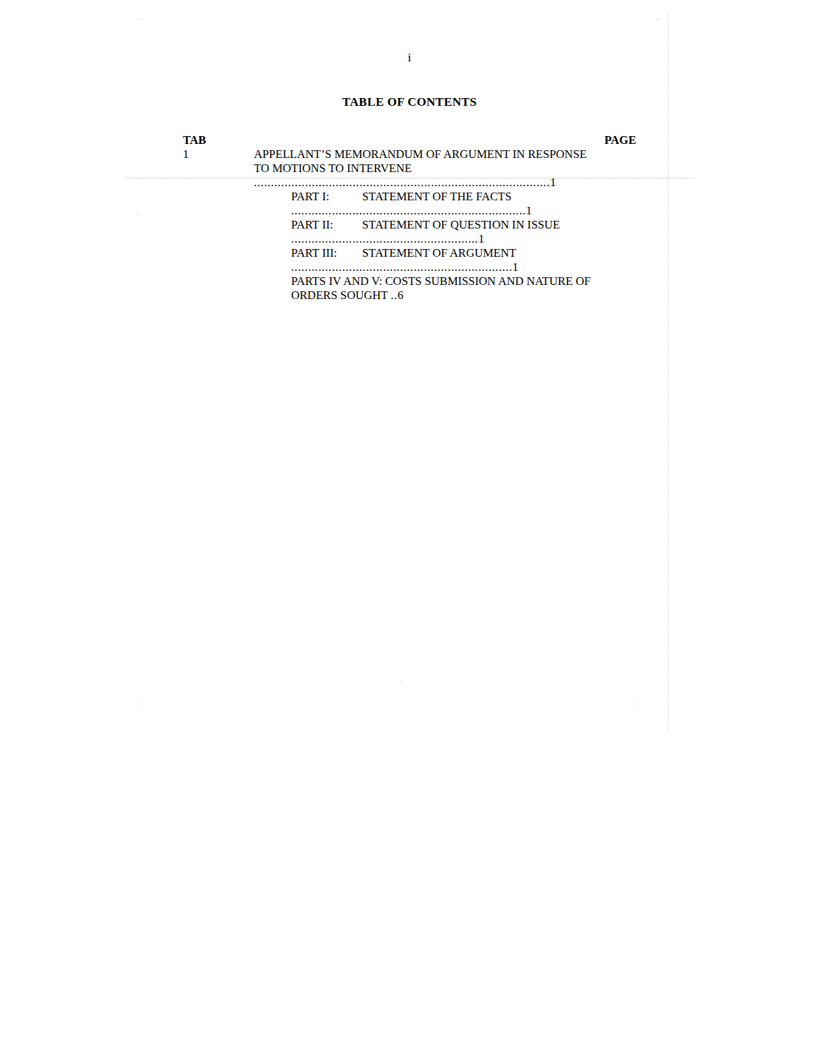.. .. . . . .
i
TABLE OF CONTENTS
| TAB | | PAGE |
| 1 | APPELLANT’S MEMORANDUM OF ARGUMENT IN RESPONSE TO MOTIONS TO INTERVENE ....................................................................................... 1 | |
| | PART I: STATEMENT OF THE FACTS ..................................................................... 1 | |
| | PART II: STATEMENT OF QUESTION IN ISSUE ....................................................... 1 | |
| | PART III: STATEMENT OF ARGUMENT ................................................................. 1 | |
| | PARTS IV AND V: COSTS SUBMISSION AND NATURE OF ORDERS SOUGHT .. 6 | |